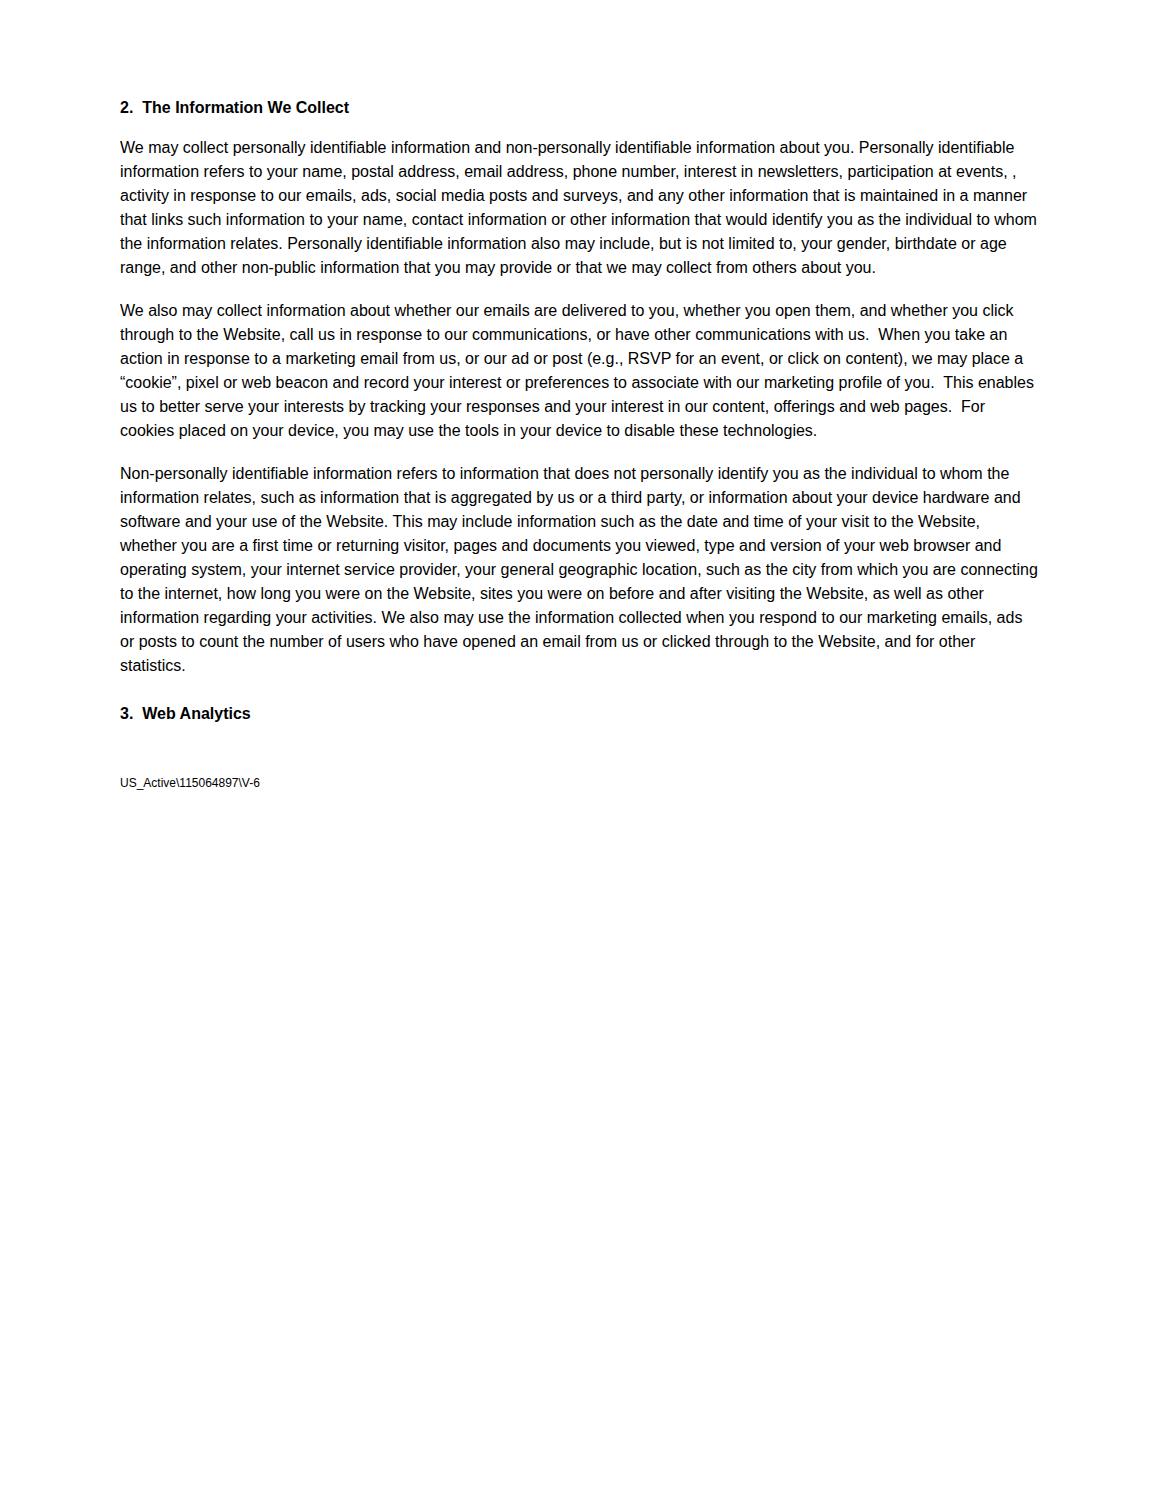2. The Information We Collect
We may collect personally identifiable information and non-personally identifiable information about you. Personally identifiable information refers to your name, postal address, email address, phone number, interest in newsletters, participation at events, , activity in response to our emails, ads, social media posts and surveys, and any other information that is maintained in a manner that links such information to your name, contact information or other information that would identify you as the individual to whom the information relates. Personally identifiable information also may include, but is not limited to, your gender, birthdate or age range, and other non-public information that you may provide or that we may collect from others about you.
We also may collect information about whether our emails are delivered to you, whether you open them, and whether you click through to the Website, call us in response to our communications, or have other communications with us. When you take an action in response to a marketing email from us, or our ad or post (e.g., RSVP for an event, or click on content), we may place a “cookie”, pixel or web beacon and record your interest or preferences to associate with our marketing profile of you. This enables us to better serve your interests by tracking your responses and your interest in our content, offerings and web pages. For cookies placed on your device, you may use the tools in your device to disable these technologies.
Non-personally identifiable information refers to information that does not personally identify you as the individual to whom the information relates, such as information that is aggregated by us or a third party, or information about your device hardware and software and your use of the Website. This may include information such as the date and time of your visit to the Website, whether you are a first time or returning visitor, pages and documents you viewed, type and version of your web browser and operating system, your internet service provider, your general geographic location, such as the city from which you are connecting to the internet, how long you were on the Website, sites you were on before and after visiting the Website, as well as other information regarding your activities. We also may use the information collected when you respond to our marketing emails, ads or posts to count the number of users who have opened an email from us or clicked through to the Website, and for other statistics.
3. Web Analytics
US_Active\115064897\V-6